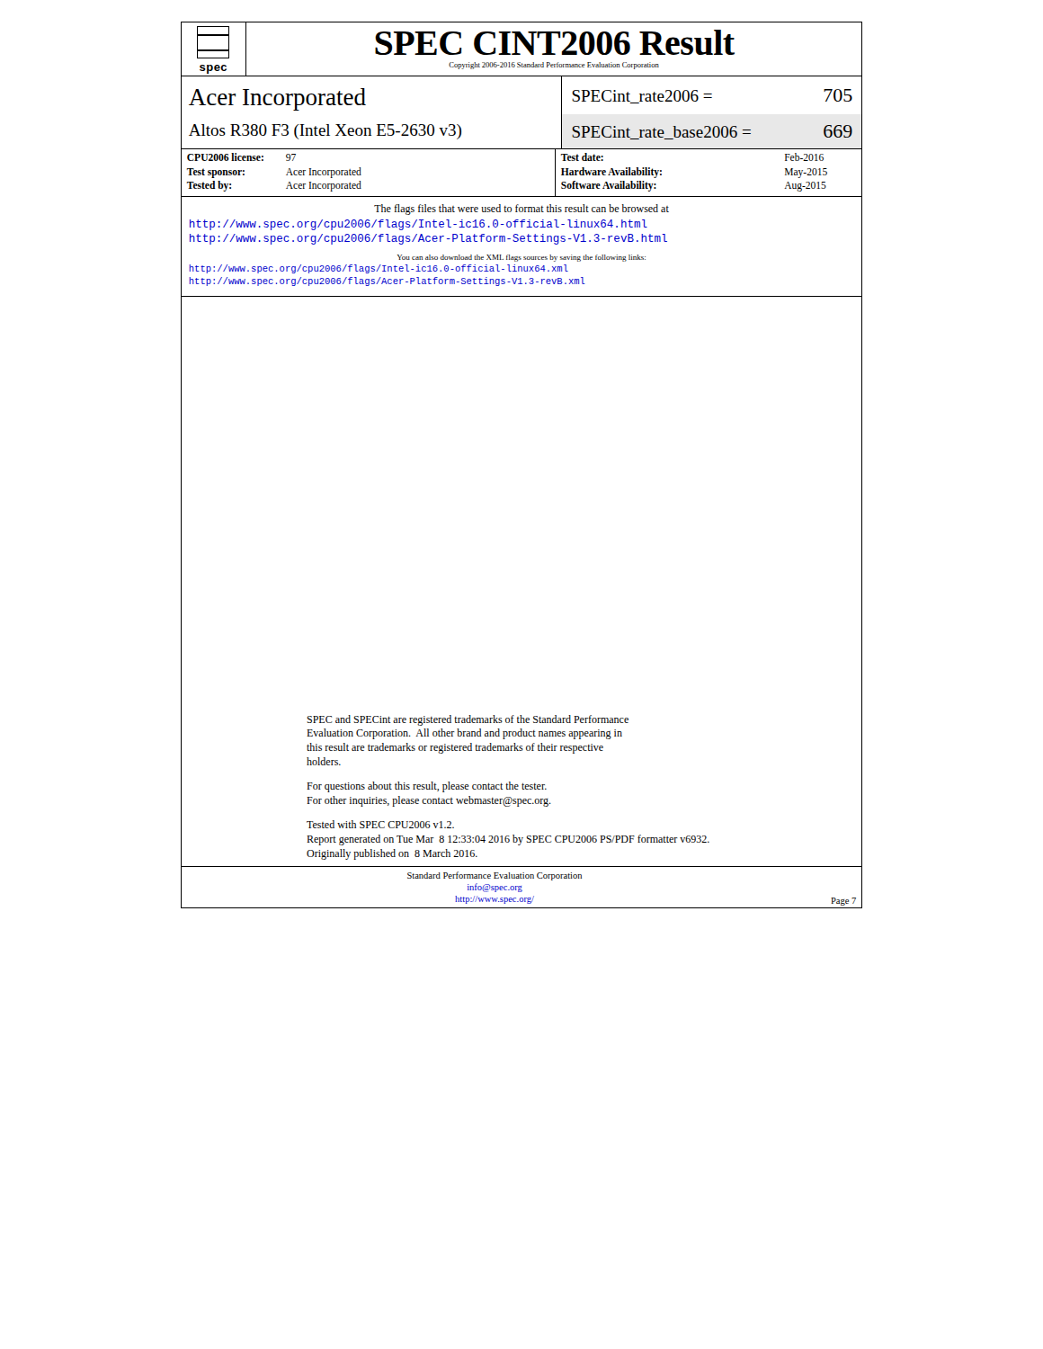spec
SPEC CINT2006 Result
Copyright 2006-2016 Standard Performance Evaluation Corporation
Acer Incorporated
Altos R380 F3 (Intel Xeon E5-2630 v3)
SPECint_rate2006 = 705
SPECint_rate_base2006 = 669
CPU2006 license: 97
Test sponsor: Acer Incorporated
Tested by: Acer Incorporated
Test date: Feb-2016
Hardware Availability: May-2015
Software Availability: Aug-2015
The flags files that were used to format this result can be browsed at
http://www.spec.org/cpu2006/flags/Intel-ic16.0-official-linux64.html
http://www.spec.org/cpu2006/flags/Acer-Platform-Settings-V1.3-revB.html
You can also download the XML flags sources by saving the following links:
http://www.spec.org/cpu2006/flags/Intel-ic16.0-official-linux64.xml
http://www.spec.org/cpu2006/flags/Acer-Platform-Settings-V1.3-revB.xml
SPEC and SPECint are registered trademarks of the Standard Performance
Evaluation Corporation. All other brand and product names appearing in
this result are trademarks or registered trademarks of their respective
holders.
For questions about this result, please contact the tester.
For other inquiries, please contact webmaster@spec.org.
Tested with SPEC CPU2006 v1.2.
Report generated on Tue Mar 8 12:33:04 2016 by SPEC CPU2006 PS/PDF formatter v6932.
Originally published on 8 March 2016.
Standard Performance Evaluation Corporation
info@spec.org
http://www.spec.org/
Page 7